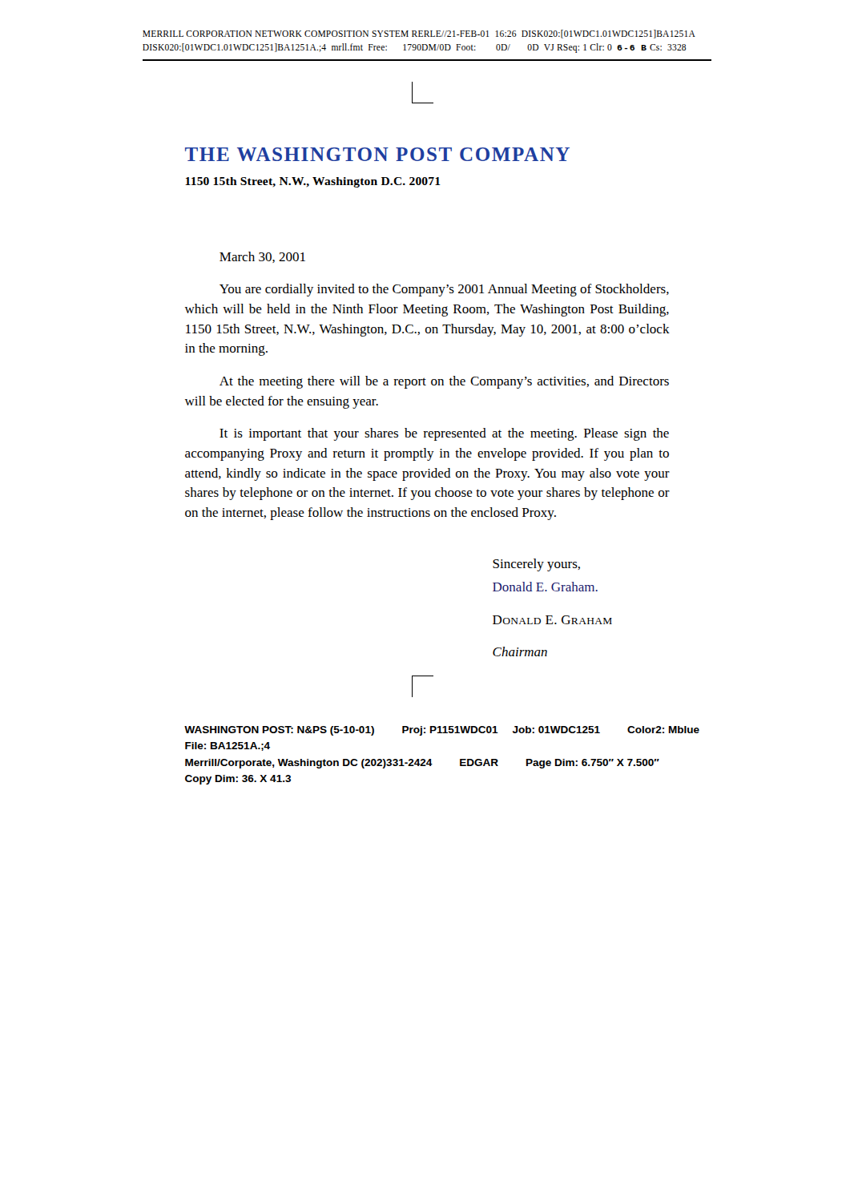MERRILL CORPORATION NETWORK COMPOSITION SYSTEM RERLE//21-FEB-01 16:26 DISK020:[01WDC1.01WDC1251]BA1251A DISK020:[01WDC1.01WDC1251]BA1251A.;4 mrll.fmt Free: 1790DM/0D Foot: 0D/ 0D VJ RSeq: 1 Clr: 0 6-6 B Cs: 3328
THE WASHINGTON POST COMPANY
1150 15th Street, N.W., Washington D.C. 20071
March 30, 2001
You are cordially invited to the Company’s 2001 Annual Meeting of Stockholders, which will be held in the Ninth Floor Meeting Room, The Washington Post Building, 1150 15th Street, N.W., Washington, D.C., on Thursday, May 10, 2001, at 8:00 o’clock in the morning.
At the meeting there will be a report on the Company’s activities, and Directors will be elected for the ensuing year.
It is important that your shares be represented at the meeting. Please sign the accompanying Proxy and return it promptly in the envelope provided. If you plan to attend, kindly so indicate in the space provided on the Proxy. You may also vote your shares by telephone or on the internet. If you choose to vote your shares by telephone or on the internet, please follow the instructions on the enclosed Proxy.
Sincerely yours,
Donald E. Graham.
DONALD E. GRAHAM
Chairman
WASHINGTON POST: N&PS (5-10-01) Proj: P1151WDC01 Job: 01WDC1251 Color2: Mblue File: BA1251A.;4 Merrill/Corporate, Washington DC (202)331-2424 EDGAR Page Dim: 6.750″ X 7.500″ Copy Dim: 36. X 41.3